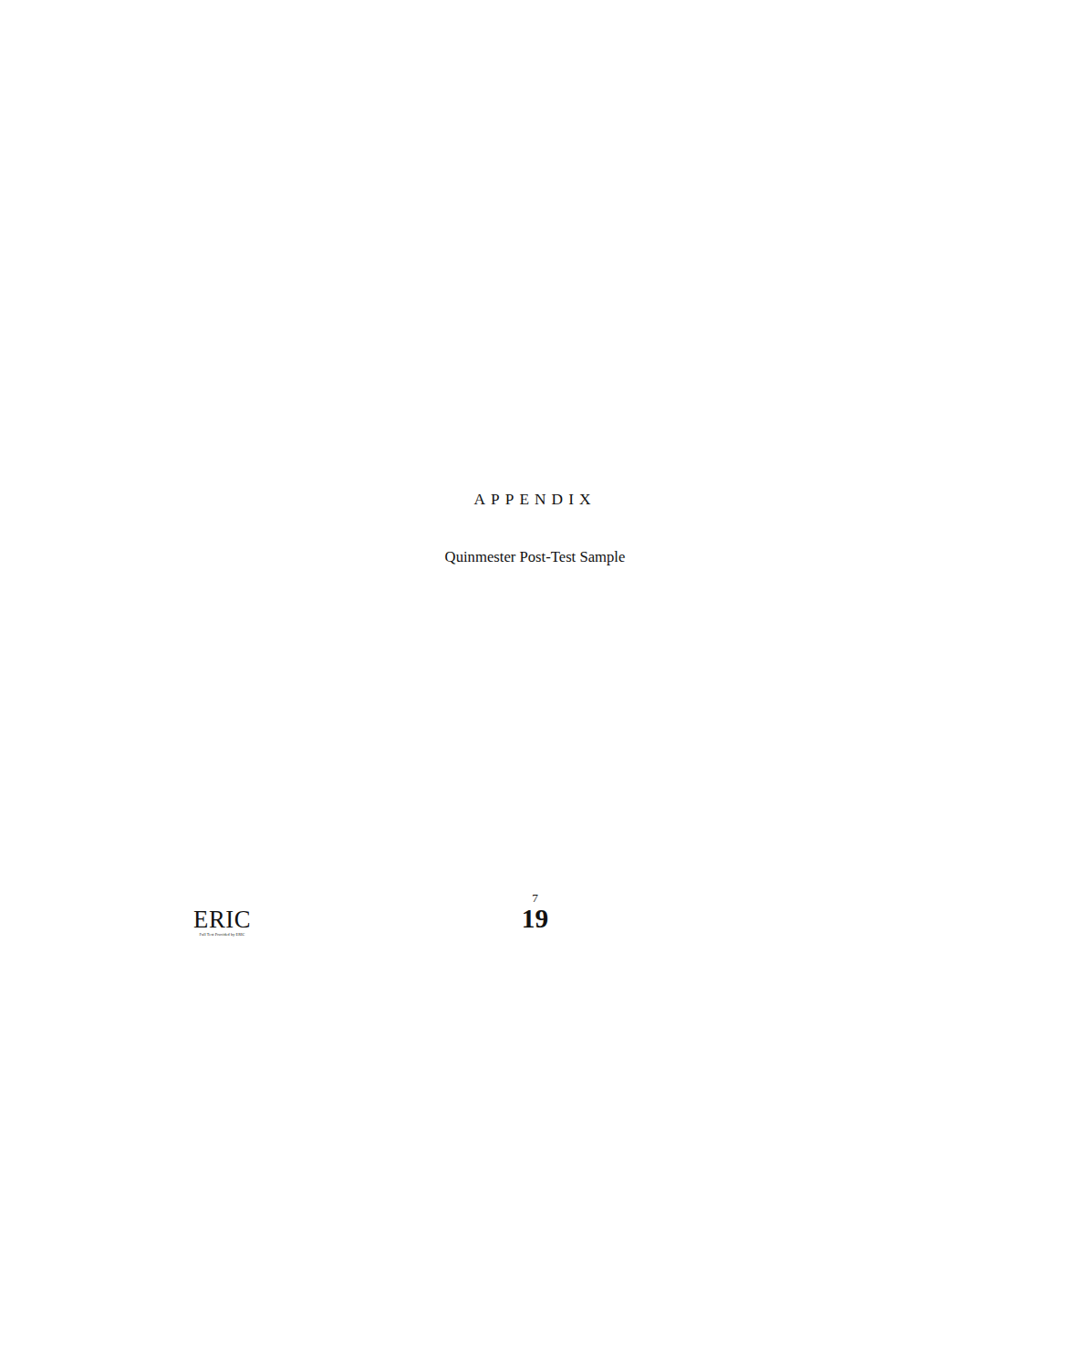APPENDIX
Quinmester Post-Test Sample
7
19
ERIC Full Text Provided by ERIC